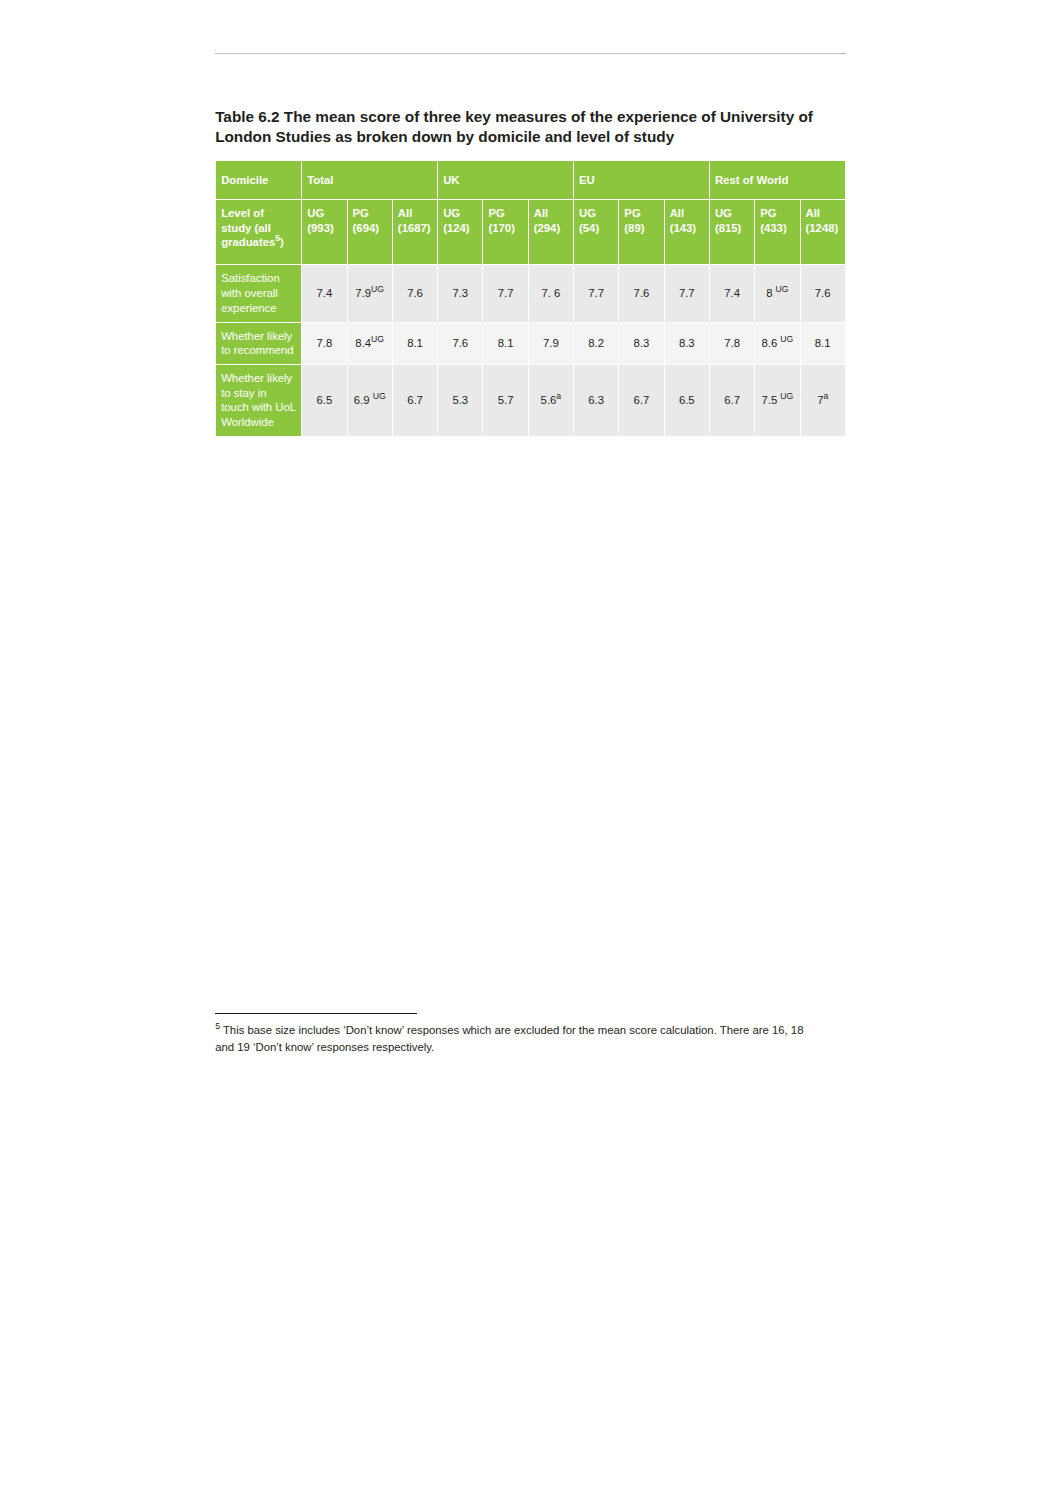Table 6.2 The mean score of three key measures of the experience of University of London Studies as broken down by domicile and level of study
| Domicile | Total | UK | EU | Rest of World |
| --- | --- | --- | --- | --- |
| Level of study (all graduates 5 ) | UG (993) | PG (694) | All (1687) | UG (124) | PG (170) | All (294) | UG (54) | PG (89) | All (143) | UG (815) | PG (433) | All (1248) |
| Satisfaction with overall experience | 7.4 | 7.9 UG | 7.6 | 7.3 | 7.7 | 7. 6 | 7.7 | 7.6 | 7.7 | 7.4 | 8 UG | 7.6 |
| Whether likely to recommend | 7.8 | 8.4 UG | 8.1 | 7.6 | 8.1 | 7.9 | 8.2 | 8.3 | 8.3 | 7.8 | 8.6 UG | 8.1 |
| Whether likely to stay in touch with UoL Worldwide | 6.5 | 6.9 UG | 6.7 | 5.3 | 5.7 | 5.6 a | 6.3 | 6.7 | 6.5 | 6.7 | 7.5 UG | 7 a |
5 This base size includes ‘Don’t know’ responses which are excluded for the mean score calculation. There are 16, 18 and 19 ‘Don’t know’ responses respectively.